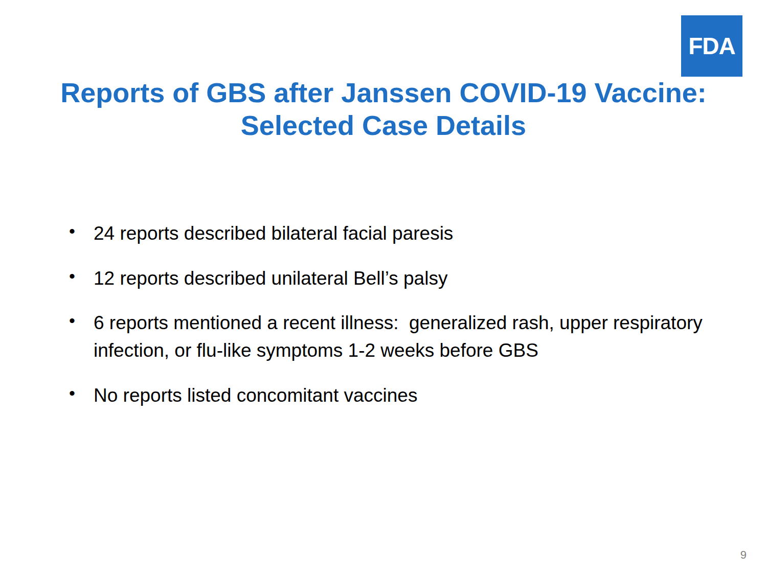FDA
Reports of GBS after Janssen COVID-19 Vaccine:
Selected Case Details
24 reports described bilateral facial paresis
12 reports described unilateral Bell’s palsy
6 reports mentioned a recent illness: generalized rash, upper respiratory infection, or flu-like symptoms 1-2 weeks before GBS
No reports listed concomitant vaccines
9